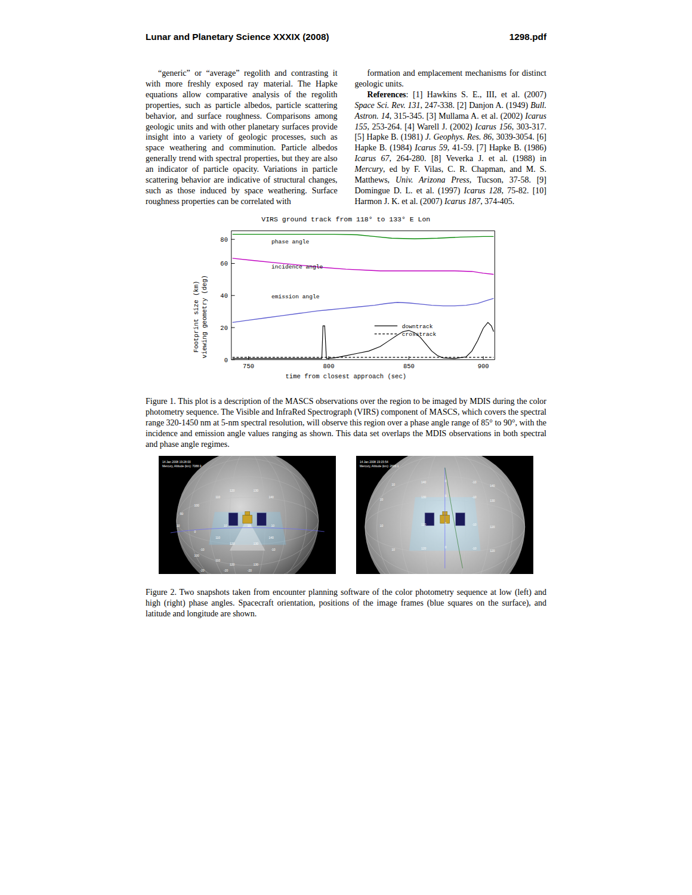Lunar and Planetary Science XXXIX (2008) 1298.pdf
“generic” or “average” regolith and contrasting it with more freshly exposed ray material. The Hapke equations allow comparative analysis of the regolith properties, such as particle albedos, particle scattering behavior, and surface roughness. Comparisons among geologic units and with other planetary surfaces provide insight into a variety of geologic processes, such as space weathering and comminution. Particle albedos generally trend with spectral properties, but they are also an indicator of particle opacity. Variations in particle scattering behavior are indicative of structural changes, such as those induced by space weathering. Surface roughness properties can be correlated with
formation and emplacement mechanisms for distinct geologic units.
References: [1] Hawkins S. E., III, et al. (2007) Space Sci. Rev. 131, 247-338. [2] Danjon A. (1949) Bull. Astron. 14, 315-345. [3] Mullama A. et al. (2002) Icarus 155, 253-264. [4] Warell J. (2002) Icarus 156, 303-317. [5] Hapke B. (1981) J. Geophys. Res. 86, 3039-3054. [6] Hapke B. (1984) Icarus 59, 41-59. [7] Hapke B. (1986) Icarus 67, 264-280. [8] Veverka J. et al. (1988) in Mercury, ed by F. Vilas, C. R. Chapman, and M. S. Matthews, Univ. Arizona Press, Tucson, 37-58. [9] Domingue D. L. et al. (1997) Icarus 128, 75-82. [10] Harmon J. K. et al. (2007) Icarus 187, 374-405.
VIRS ground track from 118° to 133° E Lon 0 20 40 60 80 750 800 850 900 time from closest approach (sec) Footprint size (km) viewing geometry (deg) phase angle incidence angle emission angle downtrack crosstrack
Figure 1. This plot is a description of the MASCS observations over the region to be imaged by MDIS during the color photometry sequence. The Visible and InfraRed Spectrograph (VIRS) component of MASCS, which covers the spectral range 320-1450 nm at 5-nm spectral resolution, will observe this region over a phase angle range of 85° to 90°, with the incidence and emission angle values ranging as shown. This data set overlaps the MDIS observations in both spectral and phase angle regimes.
14 Jan 2008 19:28:00 Mercury, Altitude (km): 7088.9 120 130 110 140 100 90 10 0 110 120 130 140 100 110 120 130 -20 -20 -20 -10 -10 10 10 10
14 Jan 2008 19:15:54 Mercury, Altitude (km): 2603.1 10 140 0 -10 140 10 130 0 -10 130 10 120 0 -10 120 10 120 0 -10 120
Figure 2. Two snapshots taken from encounter planning software of the color photometry sequence at low (left) and high (right) phase angles. Spacecraft orientation, positions of the image frames (blue squares on the surface), and latitude and longitude are shown.